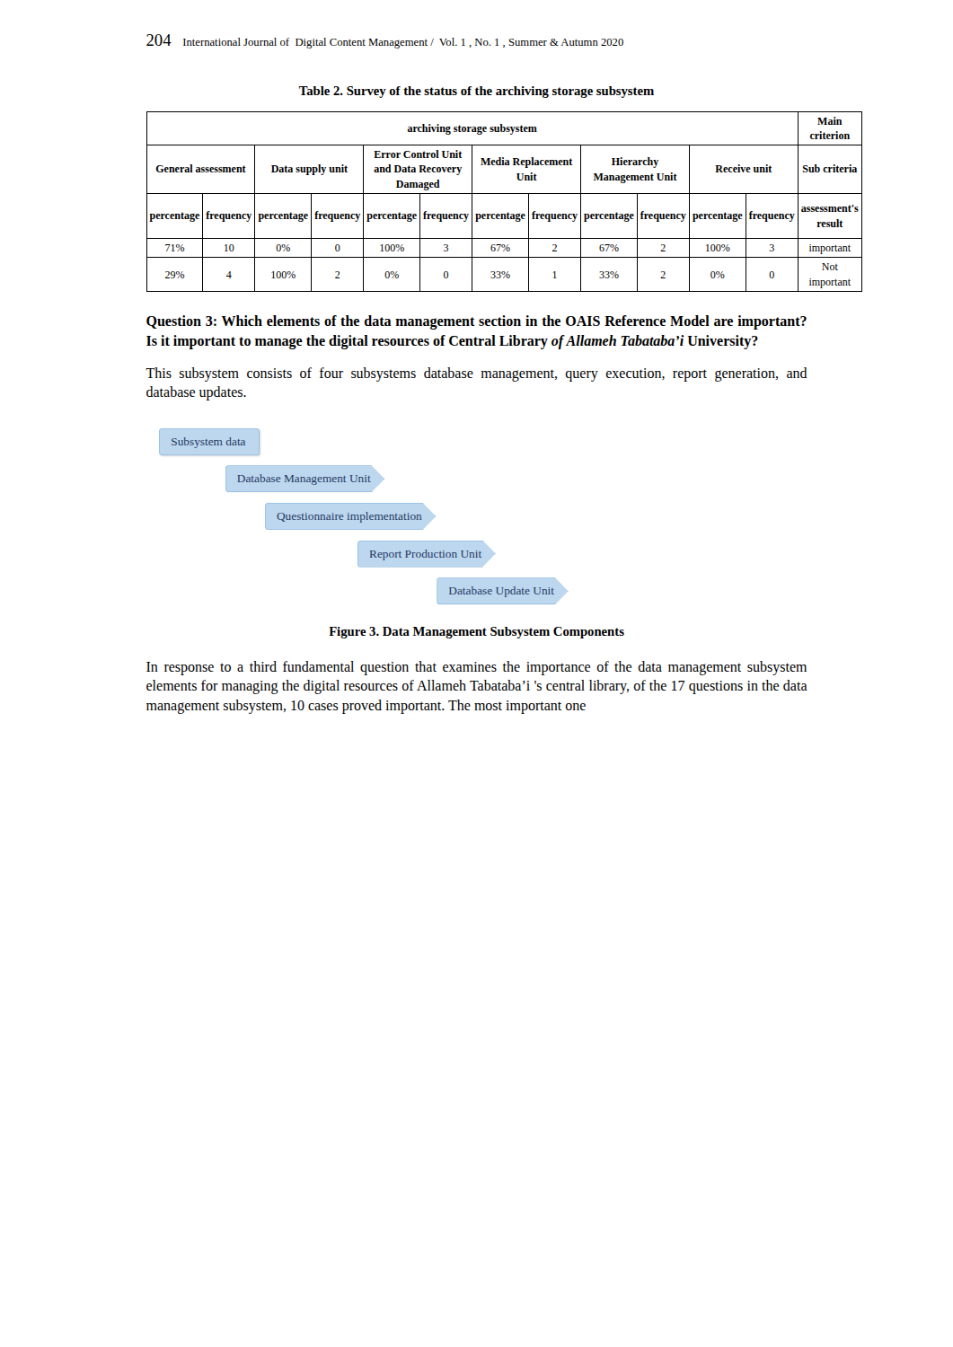204 International Journal of Digital Content Management / Vol. 1 , No. 1 , Summer & Autumn 2020
Table 2. Survey of the status of the archiving storage subsystem
| archiving storage subsystem | Main criterion |
| --- | --- |
| General assessment | Data supply unit | Error Control Unit and Data Recovery Damaged | Media Replacement Unit | Hierarchy Management Unit | Receive unit | Sub criteria |
| percentage | frequency | percentage | frequency | percentage | frequency | percentage | frequency | percentage | frequency | percentage | frequency | assessment's result |
| 71% | 10 | 0% | 0 | 100% | 3 | 67% | 2 | 67% | 2 | 100% | 3 | important |
| 29% | 4 | 100% | 2 | 0% | 0 | 33% | 1 | 33% | 2 | 0% | 0 | Not important |
Question 3: Which elements of the data management section in the OAIS Reference Model are important? Is it important to manage the digital resources of Central Library of Allameh Tabataba’i University?
This subsystem consists of four subsystems database management, query execution, report generation, and database updates.
Subsystem data
Database Management Unit
Questionnaire implementation
Report Production Unit
Database Update Unit
Figure 3. Data Management Subsystem Components
In response to a third fundamental question that examines the importance of the data management subsystem elements for managing the digital resources of Allameh Tabataba’i 's central library, of the 17 questions in the data management subsystem, 10 cases proved important. The most important one